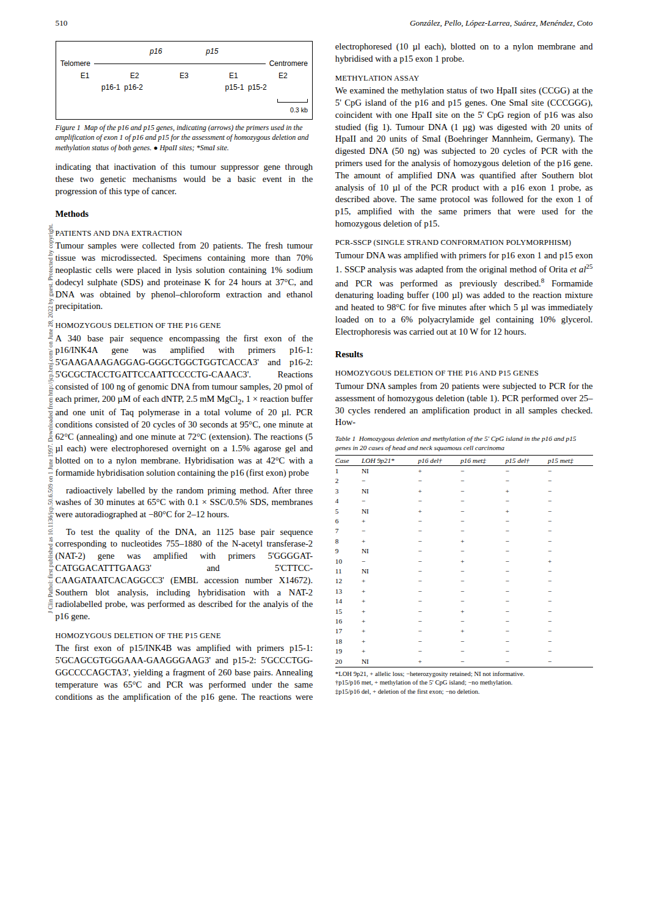510 González, Pello, López-Larrea, Suárez, Menéndez, Coto
J Clin Pathol: first published as 10.1136/jcp.50.6.509 on 1 June 1997. Downloaded from http://jcp.bmj.com/ on June 28, 2022 by guest. Protected by copyright.
p16 p15
Telomere Centromere
E1 E2 E3 E1 E2
p16-1 p16-2 p15-1 p15-2
0.3 kb
Figure 1 Map of the p16 and p15 genes, indicating (arrows) the primers used in the amplification of exon 1 of p16 and p15 for the assessment of homozygous deletion and methylation status of both genes. ● HpaII sites; *SmaI site.
indicating that inactivation of this tumour suppressor gene through these two genetic mechanisms would be a basic event in the progression of this type of cancer.
Methods
Patients and DNA extraction
Tumour samples were collected from 20 patients. The fresh tumour tissue was microdissected. Specimens containing more than 70% neoplastic cells were placed in lysis solution containing 1% sodium dodecyl sulphate (SDS) and proteinase K for 24 hours at 37°C, and DNA was obtained by phenol–chloroform extraction and ethanol precipitation.
Homozygous deletion of the p16 gene
A 340 base pair sequence encompassing the first exon of the p16/INK4A gene was amplified with primers p16-1: 5'GAAGAAAGAGGAG-GGGCTGGCTGGTCACCA3' and p16-2: 5'GCGCTACCTGATTCCAATTCCCCTG-CAAAC3'. Reactions consisted of 100 ng of genomic DNA from tumour samples, 20 pmol of each primer, 200 µM of each dNTP, 2.5 mM MgCl2, 1 × reaction buffer and one unit of Taq polymerase in a total volume of 20 µl. PCR conditions consisted of 20 cycles of 30 seconds at 95°C, one minute at 62°C (annealing) and one minute at 72°C (extension). The reactions (5 µl each) were electrophoresed overnight on a 1.5% agarose gel and blotted on to a nylon membrane. Hybridisation was at 42°C with a formamide hybridisation solution containing the p16 (first exon) probe
radioactively labelled by the random priming method. After three washes of 30 minutes at 65°C with 0.1 × SSC/0.5% SDS, membranes were autoradiographed at −80°C for 2–12 hours.
To test the quality of the DNA, an 1125 base pair sequence corresponding to nucleotides 755–1880 of the N-acetyl transferase-2 (NAT-2) gene was amplified with primers 5'GGGGAT-CATGGACATTTGAAG3' and 5'CTTCC-CAAGATAATCACAGGCC3' (EMBL accession number X14672). Southern blot analysis, including hybridisation with a NAT-2 radiolabelled probe, was performed as described for the analyis of the p16 gene.
Homozygous deletion of the p15 gene
The first exon of p15/INK4B was amplified with primers p15-1: 5'GCAGCGTGGGAAA-GAAGGGAAG3' and p15-2: 5'GCCCTGG-GGCCCCAGCTA3', yielding a fragment of 260 base pairs. Annealing temperature was 65°C and PCR was performed under the same conditions as the amplification of the p16 gene. The reactions were electrophoresed (10 µl each), blotted on to a nylon membrane and hybridised with a p15 exon 1 probe.
Methylation assay
We examined the methylation status of two HpaII sites (CCGG) at the 5' CpG island of the p16 and p15 genes. One SmaI site (CCCGGG), coincident with one HpaII site on the 5' CpG region of p16 was also studied (fig 1). Tumour DNA (1 µg) was digested with 20 units of HpaII and 20 units of SmaI (Boehringer Mannheim, Germany). The digested DNA (50 ng) was subjected to 20 cycles of PCR with the primers used for the analysis of homozygous deletion of the p16 gene. The amount of amplified DNA was quantified after Southern blot analysis of 10 µl of the PCR product with a p16 exon 1 probe, as described above. The same protocol was followed for the exon 1 of p15, amplified with the same primers that were used for the homozygous deletion of p15.
PCR-SSCP (single strand conformation polymorphism)
Tumour DNA was amplified with primers for p16 exon 1 and p15 exon 1. SSCP analysis was adapted from the original method of Orita et al25 and PCR was performed as previously described.8 Formamide denaturing loading buffer (100 µl) was added to the reaction mixture and heated to 98°C for five minutes after which 5 µl was immediately loaded on to a 6% polyacrylamide gel containing 10% glycerol. Electrophoresis was carried out at 10 W for 12 hours.
Results
Homozygous deletion of the p16 and p15 genes
Tumour DNA samples from 20 patients were subjected to PCR for the assessment of homozygous deletion (table 1). PCR performed over 25–30 cycles rendered an amplification product in all samples checked. How-
Table 1 Homozygous deletion and methylation of the 5' CpG island in the p16 and p15 genes in 20 cases of head and neck squamous cell carcinoma
| Case | LOH 9p21* | p16 del† | p16 met‡ | p15 del† | p15 met‡ |
| --- | --- | --- | --- | --- | --- |
| 1 | NI | + | − | − | − |
| 2 | − | − | − | − | − |
| 3 | NI | + | − | + | − |
| 4 | − | − | − | − | − |
| 5 | NI | + | − | + | − |
| 6 | + | − | − | − | − |
| 7 | − | − | − | − | − |
| 8 | + | − | + | − | − |
| 9 | NI | − | − | − | − |
| 10 | − | − | + | − | + |
| 11 | NI | − | − | − | − |
| 12 | + | − | − | − | − |
| 13 | + | − | − | − | − |
| 14 | + | − | − | − | − |
| 15 | + | − | + | − | − |
| 16 | + | − | − | − | − |
| 17 | + | − | + | − | − |
| 18 | + | − | − | − | − |
| 19 | + | − | − | − | − |
| 20 | NI | + | − | − | − |
*LOH 9p21, + allelic loss; −heterozygosity retained; NI not informative.
†p15/p16 met, + methylation of the 5' CpG island; −no methylation.
‡p15/p16 del, + deletion of the first exon; −no deletion.